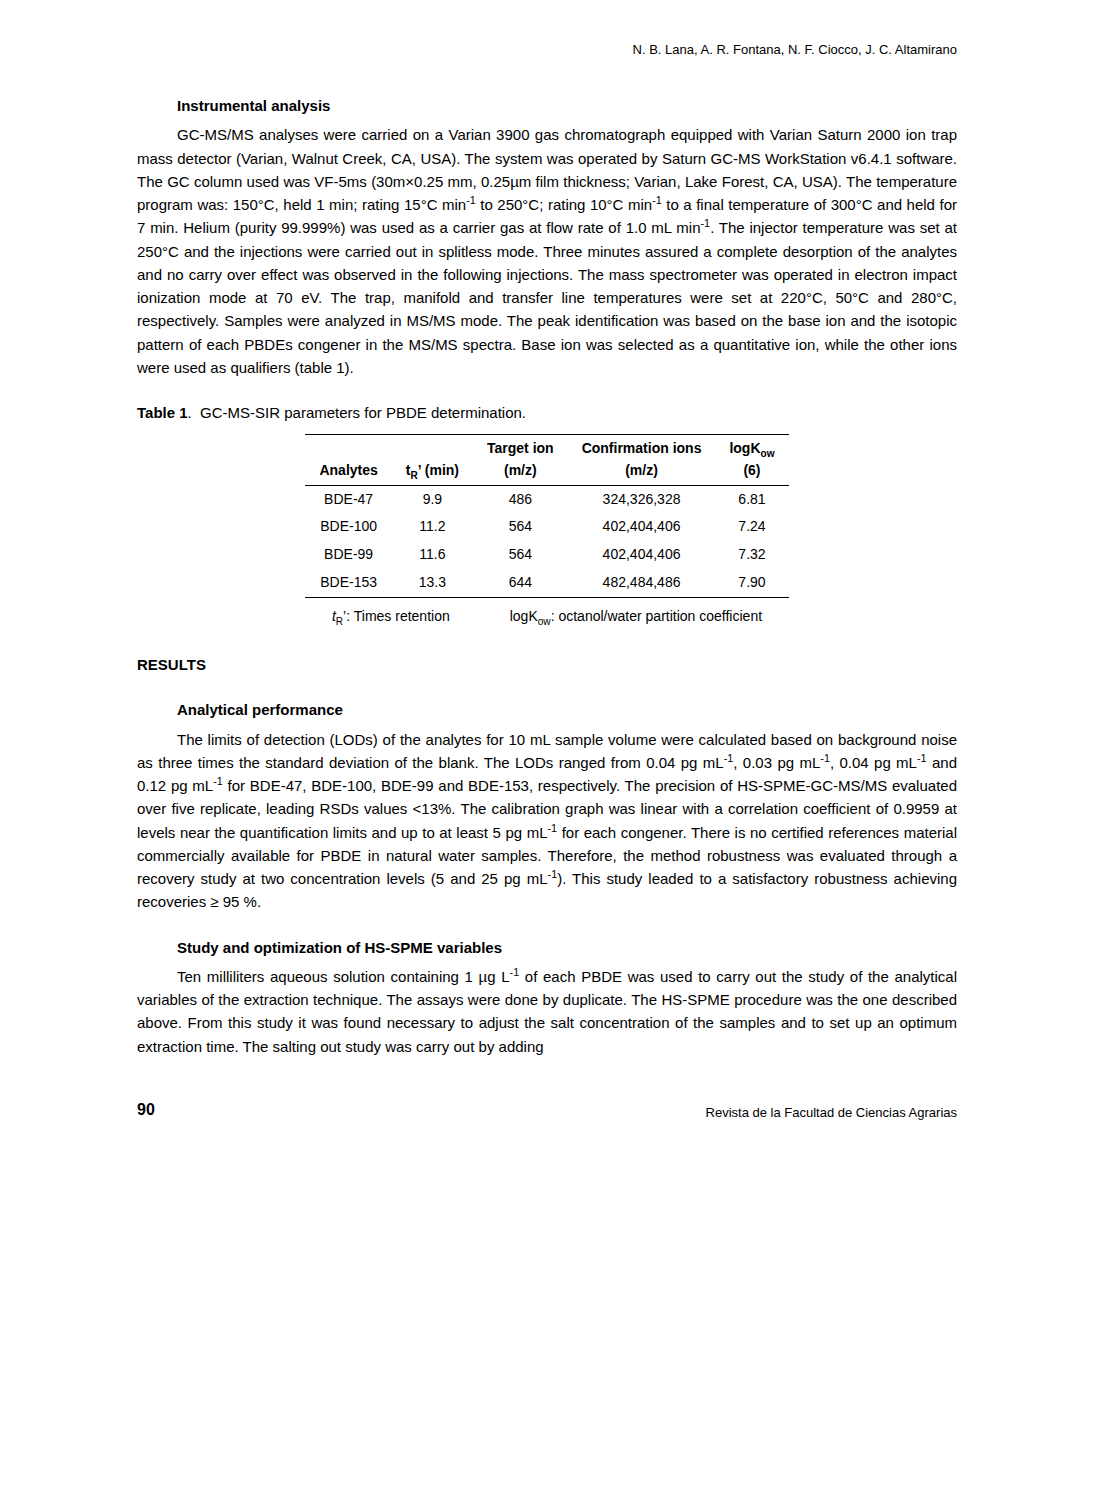N. B. Lana, A. R. Fontana, N. F. Ciocco, J. C. Altamirano
Instrumental analysis
GC-MS/MS analyses were carried on a Varian 3900 gas chromatograph equipped with Varian Saturn 2000 ion trap mass detector (Varian, Walnut Creek, CA, USA). The system was operated by Saturn GC-MS WorkStation v6.4.1 software. The GC column used was VF-5ms (30m×0.25 mm, 0.25µm film thickness; Varian, Lake Forest, CA, USA). The temperature program was: 150°C, held 1 min; rating 15°C min-1 to 250°C; rating 10°C min-1 to a final temperature of 300°C and held for 7 min. Helium (purity 99.999%) was used as a carrier gas at flow rate of 1.0 mL min-1. The injector temperature was set at 250°C and the injections were carried out in splitless mode. Three minutes assured a complete desorption of the analytes and no carry over effect was observed in the following injections. The mass spectrometer was operated in electron impact ionization mode at 70 eV. The trap, manifold and transfer line temperatures were set at 220°C, 50°C and 280°C, respectively. Samples were analyzed in MS/MS mode. The peak identification was based on the base ion and the isotopic pattern of each PBDEs congener in the MS/MS spectra. Base ion was selected as a quantitative ion, while the other ions were used as qualifiers (table 1).
Table 1. GC-MS-SIR parameters for PBDE determination.
| Analytes | t R ’ (min) | Target ion (m/z) | Confirmation ions (m/z) | logK ow (6) |
| --- | --- | --- | --- | --- |
| BDE-47 | 9.9 | 486 | 324,326,328 | 6.81 |
| BDE-100 | 11.2 | 564 | 402,404,406 | 7.24 |
| BDE-99 | 11.6 | 564 | 402,404,406 | 7.32 |
| BDE-153 | 13.3 | 644 | 482,484,486 | 7.90 |
tR’: Times retention logKow: octanol/water partition coefficient
RESULTS
Analytical performance
The limits of detection (LODs) of the analytes for 10 mL sample volume were calculated based on background noise as three times the standard deviation of the blank. The LODs ranged from 0.04 pg mL-1, 0.03 pg mL-1, 0.04 pg mL-1 and 0.12 pg mL-1 for BDE-47, BDE-100, BDE-99 and BDE-153, respectively. The precision of HS-SPME-GC-MS/MS evaluated over five replicate, leading RSDs values <13%. The calibration graph was linear with a correlation coefficient of 0.9959 at levels near the quantification limits and up to at least 5 pg mL-1 for each congener. There is no certified references material commercially available for PBDE in natural water samples. Therefore, the method robustness was evaluated through a recovery study at two concentration levels (5 and 25 pg mL-1). This study leaded to a satisfactory robustness achieving recoveries ≥ 95 %.
Study and optimization of HS-SPME variables
Ten milliliters aqueous solution containing 1 µg L-1 of each PBDE was used to carry out the study of the analytical variables of the extraction technique. The assays were done by duplicate. The HS-SPME procedure was the one described above. From this study it was found necessary to adjust the salt concentration of the samples and to set up an optimum extraction time. The salting out study was carry out by adding
90 Revista de la Facultad de Ciencias Agrarias